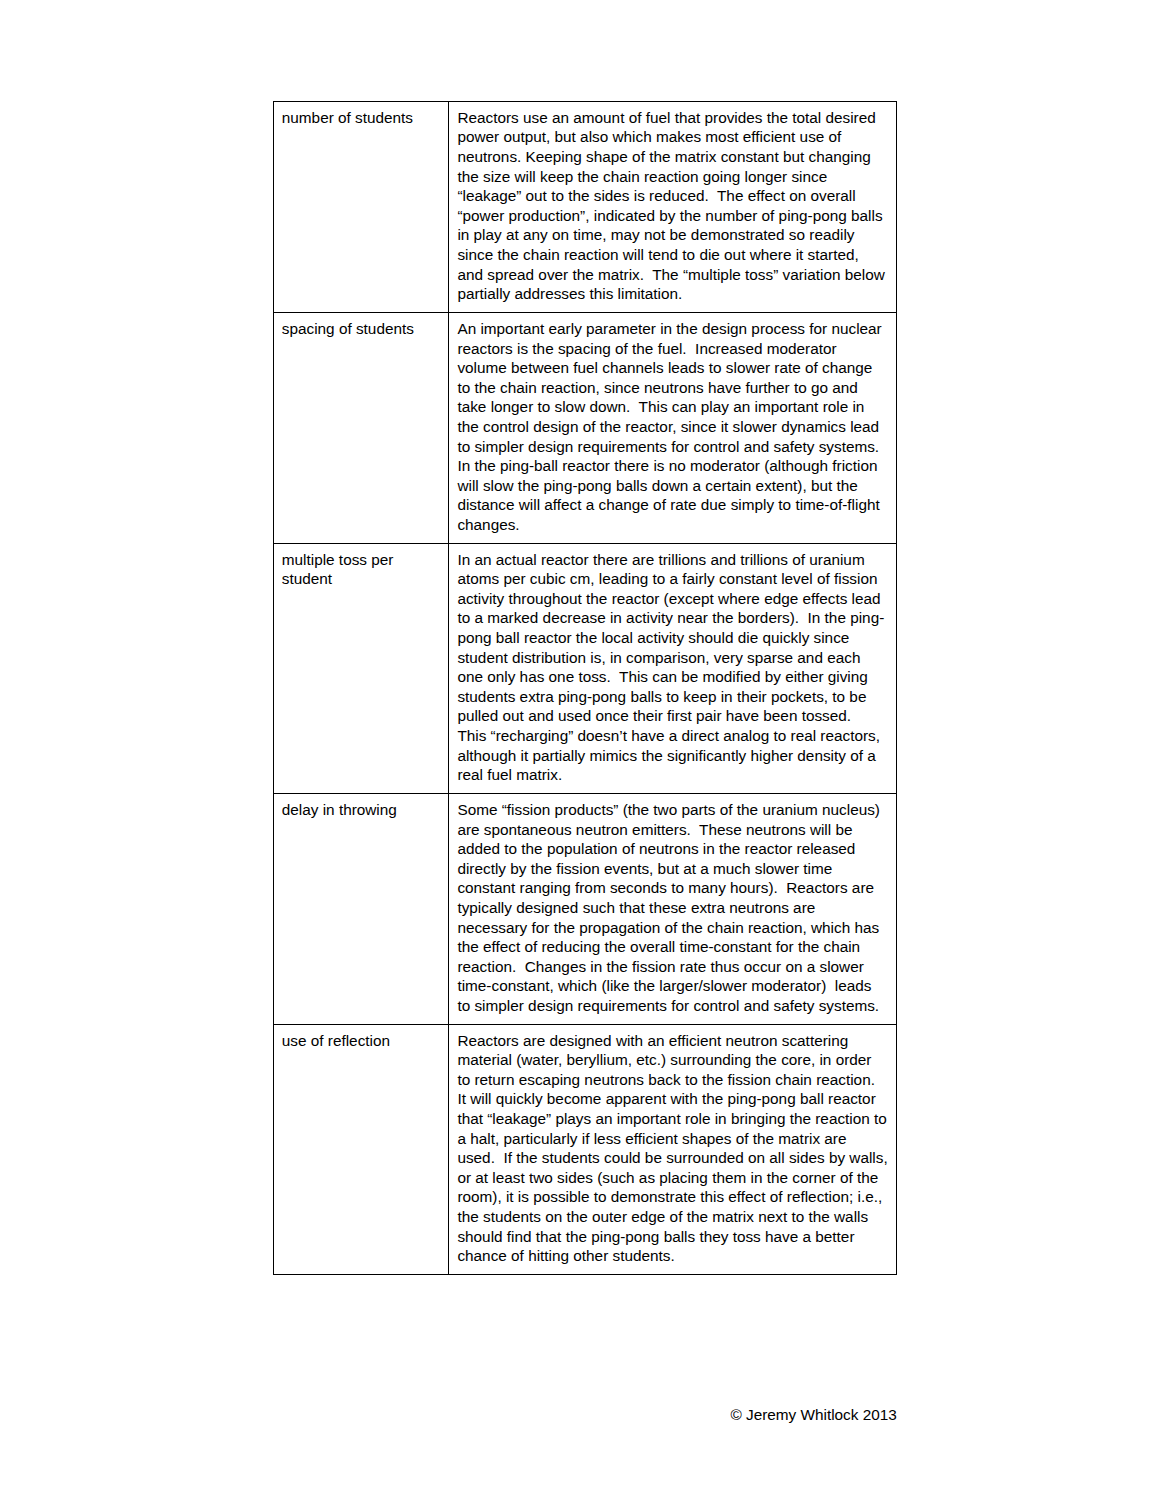| number of students | Reactors use an amount of fuel that provides the total desired power output, but also which makes most efficient use of neutrons. Keeping shape of the matrix constant but changing the size will keep the chain reaction going longer since “leakage” out to the sides is reduced. The effect on overall “power production”, indicated by the number of ping-pong balls in play at any on time, may not be demonstrated so readily since the chain reaction will tend to die out where it started, and spread over the matrix. The “multiple toss” variation below partially addresses this limitation. |
| spacing of students | An important early parameter in the design process for nuclear reactors is the spacing of the fuel. Increased moderator volume between fuel channels leads to slower rate of change to the chain reaction, since neutrons have further to go and take longer to slow down. This can play an important role in the control design of the reactor, since it slower dynamics lead to simpler design requirements for control and safety systems. In the ping-ball reactor there is no moderator (although friction will slow the ping-pong balls down a certain extent), but the distance will affect a change of rate due simply to time-of-flight changes. |
| multiple toss per student | In an actual reactor there are trillions and trillions of uranium atoms per cubic cm, leading to a fairly constant level of fission activity throughout the reactor (except where edge effects lead to a marked decrease in activity near the borders). In the ping-pong ball reactor the local activity should die quickly since student distribution is, in comparison, very sparse and each one only has one toss. This can be modified by either giving students extra ping-pong balls to keep in their pockets, to be pulled out and used once their first pair have been tossed. This “recharging” doesn’t have a direct analog to real reactors, although it partially mimics the significantly higher density of a real fuel matrix. |
| delay in throwing | Some “fission products” (the two parts of the uranium nucleus) are spontaneous neutron emitters. These neutrons will be added to the population of neutrons in the reactor released directly by the fission events, but at a much slower time constant ranging from seconds to many hours). Reactors are typically designed such that these extra neutrons are necessary for the propagation of the chain reaction, which has the effect of reducing the overall time-constant for the chain reaction. Changes in the fission rate thus occur on a slower time-constant, which (like the larger/slower moderator) leads to simpler design requirements for control and safety systems. |
| use of reflection | Reactors are designed with an efficient neutron scattering material (water, beryllium, etc.) surrounding the core, in order to return escaping neutrons back to the fission chain reaction. It will quickly become apparent with the ping-pong ball reactor that “leakage” plays an important role in bringing the reaction to a halt, particularly if less efficient shapes of the matrix are used. If the students could be surrounded on all sides by walls, or at least two sides (such as placing them in the corner of the room), it is possible to demonstrate this effect of reflection; i.e., the students on the outer edge of the matrix next to the walls should find that the ping-pong balls they toss have a better chance of hitting other students. |
© Jeremy Whitlock 2013